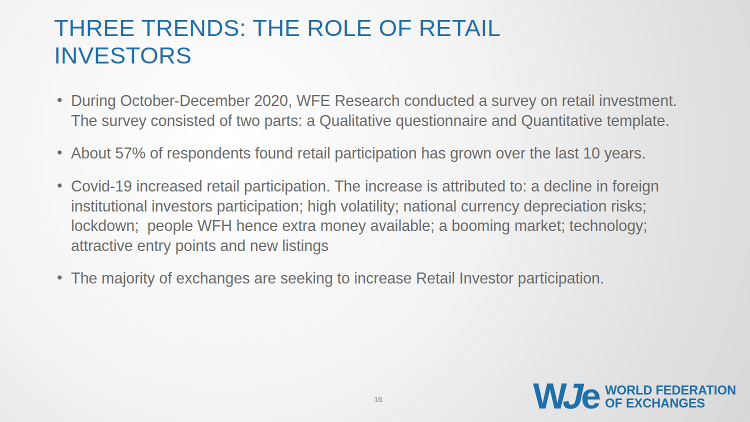Three Trends: The Role of Retail Investors
During October-December 2020, WFE Research conducted a survey on retail investment. The survey consisted of two parts: a Qualitative questionnaire and Quantitative template.
About 57% of respondents found retail participation has grown over the last 10 years.
Covid-19 increased retail participation. The increase is attributed to: a decline in foreign institutional investors participation; high volatility; national currency depreciation risks; lockdown; people WFH hence extra money available; a booming market; technology; attractive entry points and new listings
The majority of exchanges are seeking to increase Retail Investor participation.
16
WJe
World Federation
of Exchanges